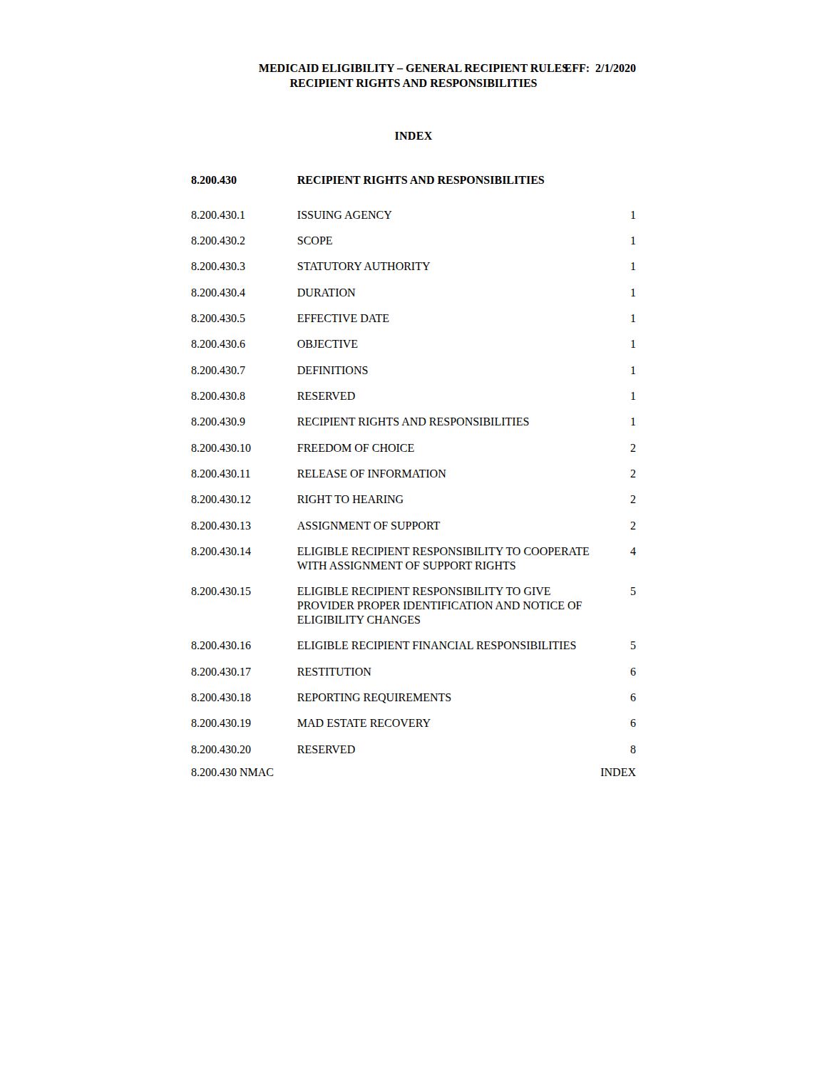MEDICAID ELIGIBILITY – GENERAL RECIPIENT RULESEFF: 2/1/2020
RECIPIENT RIGHTS AND RESPONSIBILITIES
INDEX
| 8.200.430 | RECIPIENT RIGHTS AND RESPONSIBILITIES | |
| 8.200.430.1 | ISSUING AGENCY | 1 |
| 8.200.430.2 | SCOPE | 1 |
| 8.200.430.3 | STATUTORY AUTHORITY | 1 |
| 8.200.430.4 | DURATION | 1 |
| 8.200.430.5 | EFFECTIVE DATE | 1 |
| 8.200.430.6 | OBJECTIVE | 1 |
| 8.200.430.7 | DEFINITIONS | 1 |
| 8.200.430.8 | RESERVED | 1 |
| 8.200.430.9 | RECIPIENT RIGHTS AND RESPONSIBILITIES | 1 |
| 8.200.430.10 | FREEDOM OF CHOICE | 2 |
| 8.200.430.11 | RELEASE OF INFORMATION | 2 |
| 8.200.430.12 | RIGHT TO HEARING | 2 |
| 8.200.430.13 | ASSIGNMENT OF SUPPORT | 2 |
| 8.200.430.14 | ELIGIBLE RECIPIENT RESPONSIBILITY TO COOPERATE WITH ASSIGNMENT OF SUPPORT RIGHTS | 4 |
| 8.200.430.15 | ELIGIBLE RECIPIENT RESPONSIBILITY TO GIVE PROVIDER PROPER IDENTIFICATION AND NOTICE OF ELIGIBILITY CHANGES | 5 |
| 8.200.430.16 | ELIGIBLE RECIPIENT FINANCIAL RESPONSIBILITIES | 5 |
| 8.200.430.17 | RESTITUTION | 6 |
| 8.200.430.18 | REPORTING REQUIREMENTS | 6 |
| 8.200.430.19 | MAD ESTATE RECOVERY | 6 |
| 8.200.430.20 | RESERVED | 8 |
8.200.430 NMAC INDEX